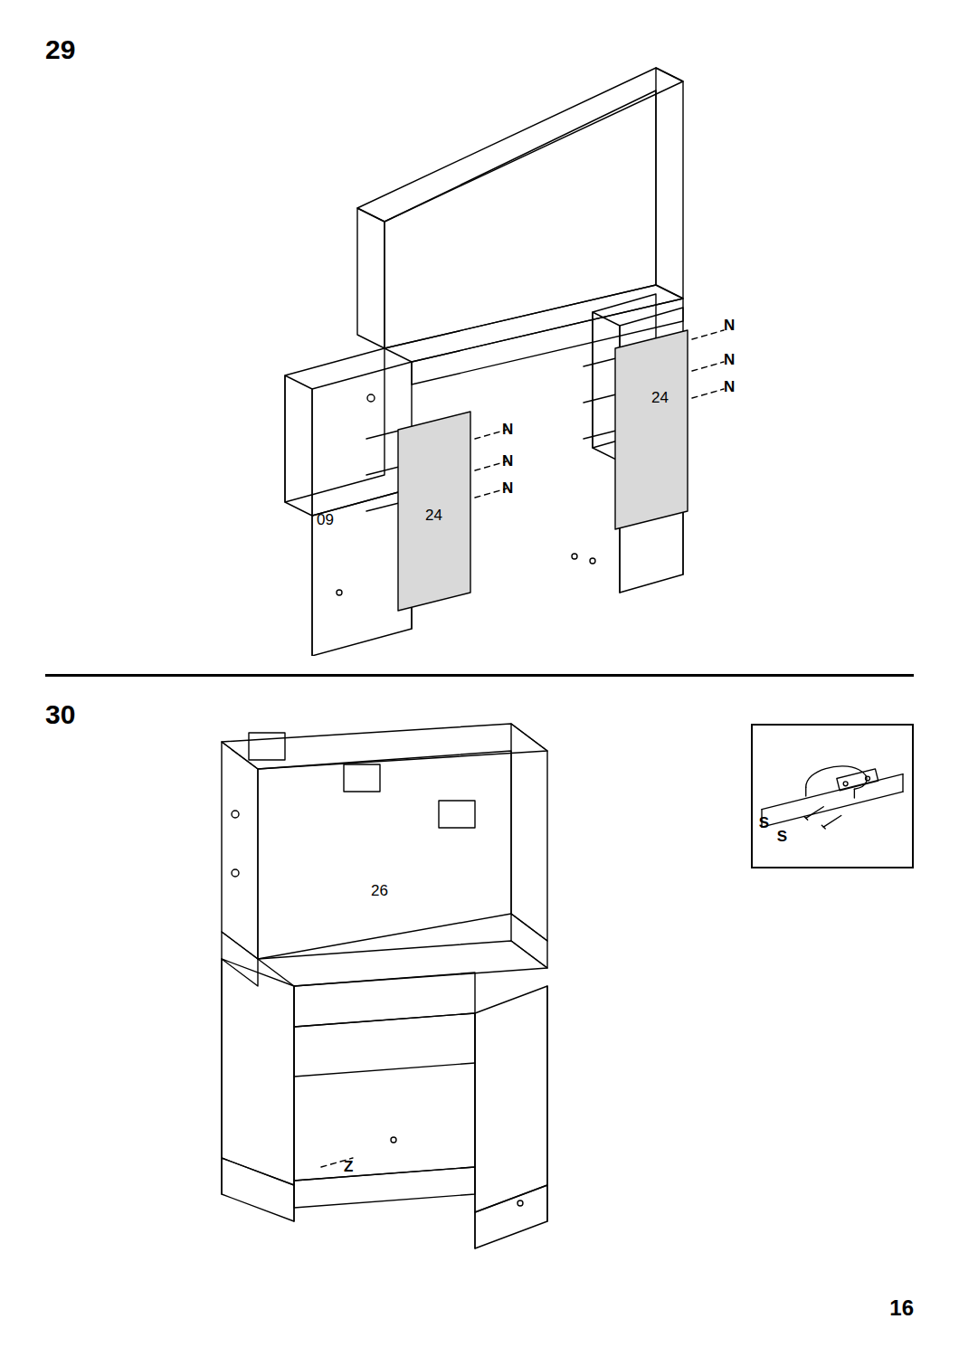29
09
24
24
N
N
N
N
N
N
30
26
Z
S
S
16